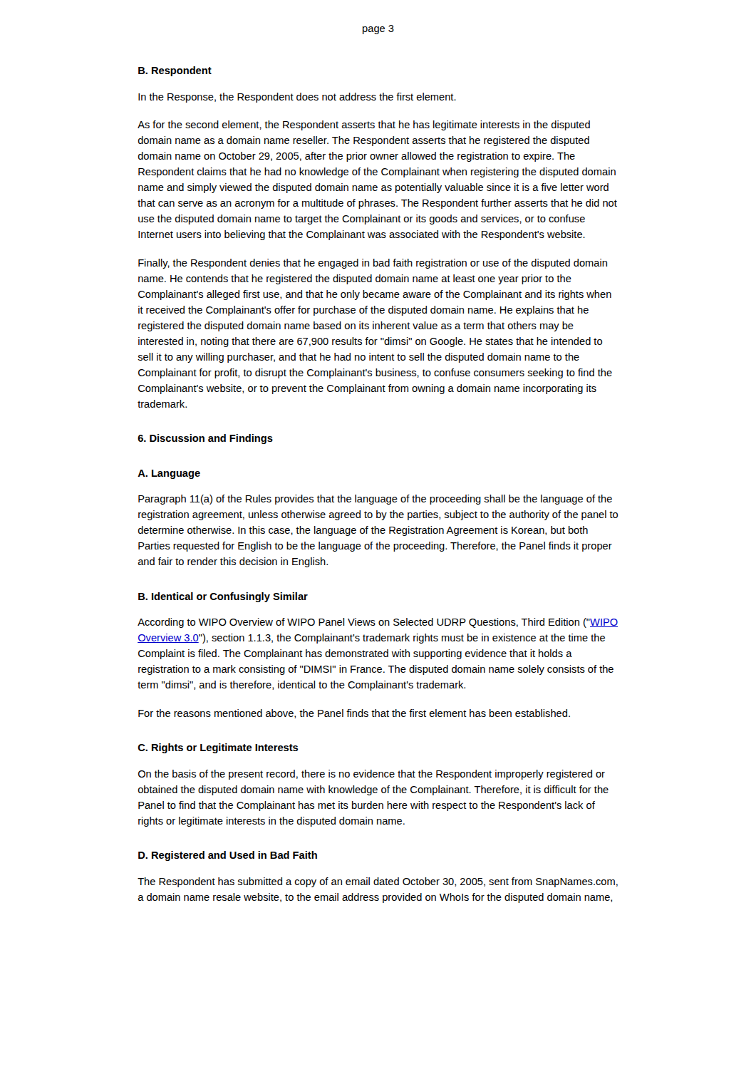page 3
B. Respondent
In the Response, the Respondent does not address the first element.
As for the second element, the Respondent asserts that he has legitimate interests in the disputed domain name as a domain name reseller. The Respondent asserts that he registered the disputed domain name on October 29, 2005, after the prior owner allowed the registration to expire. The Respondent claims that he had no knowledge of the Complainant when registering the disputed domain name and simply viewed the disputed domain name as potentially valuable since it is a five letter word that can serve as an acronym for a multitude of phrases. The Respondent further asserts that he did not use the disputed domain name to target the Complainant or its goods and services, or to confuse Internet users into believing that the Complainant was associated with the Respondent's website.
Finally, the Respondent denies that he engaged in bad faith registration or use of the disputed domain name. He contends that he registered the disputed domain name at least one year prior to the Complainant's alleged first use, and that he only became aware of the Complainant and its rights when it received the Complainant's offer for purchase of the disputed domain name. He explains that he registered the disputed domain name based on its inherent value as a term that others may be interested in, noting that there are 67,900 results for "dimsi" on Google. He states that he intended to sell it to any willing purchaser, and that he had no intent to sell the disputed domain name to the Complainant for profit, to disrupt the Complainant's business, to confuse consumers seeking to find the Complainant's website, or to prevent the Complainant from owning a domain name incorporating its trademark.
6. Discussion and Findings
A. Language
Paragraph 11(a) of the Rules provides that the language of the proceeding shall be the language of the registration agreement, unless otherwise agreed to by the parties, subject to the authority of the panel to determine otherwise. In this case, the language of the Registration Agreement is Korean, but both Parties requested for English to be the language of the proceeding. Therefore, the Panel finds it proper and fair to render this decision in English.
B. Identical or Confusingly Similar
According to WIPO Overview of WIPO Panel Views on Selected UDRP Questions, Third Edition ("WIPO Overview 3.0"), section 1.1.3, the Complainant's trademark rights must be in existence at the time the Complaint is filed. The Complainant has demonstrated with supporting evidence that it holds a registration to a mark consisting of "DIMSI" in France. The disputed domain name solely consists of the term "dimsi", and is therefore, identical to the Complainant's trademark.
For the reasons mentioned above, the Panel finds that the first element has been established.
C. Rights or Legitimate Interests
On the basis of the present record, there is no evidence that the Respondent improperly registered or obtained the disputed domain name with knowledge of the Complainant. Therefore, it is difficult for the Panel to find that the Complainant has met its burden here with respect to the Respondent's lack of rights or legitimate interests in the disputed domain name.
D. Registered and Used in Bad Faith
The Respondent has submitted a copy of an email dated October 30, 2005, sent from SnapNames.com, a domain name resale website, to the email address provided on WhoIs for the disputed domain name,